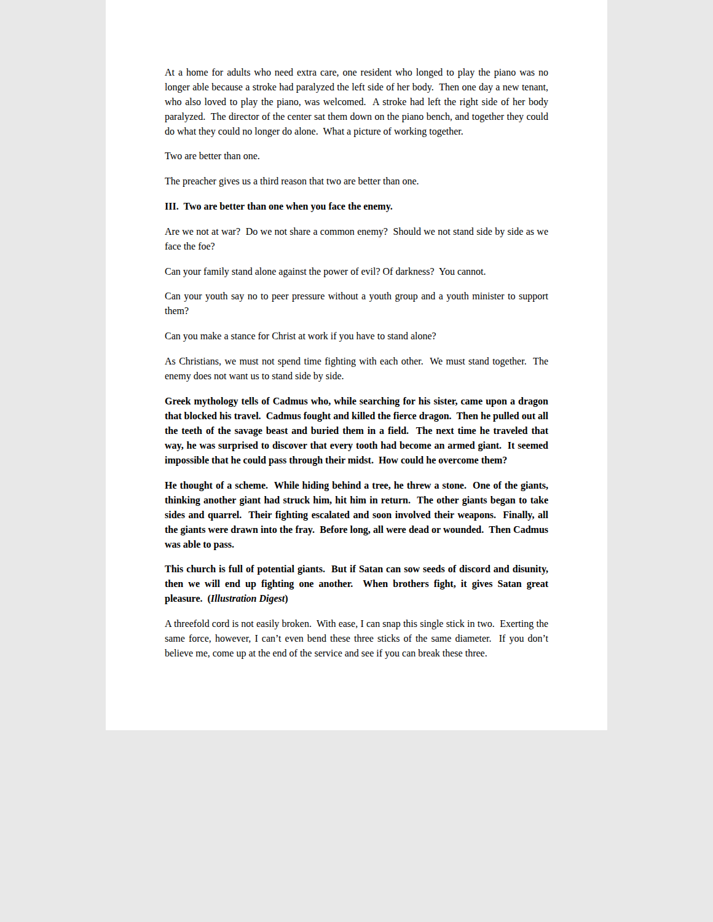At a home for adults who need extra care, one resident who longed to play the piano was no longer able because a stroke had paralyzed the left side of her body. Then one day a new tenant, who also loved to play the piano, was welcomed. A stroke had left the right side of her body paralyzed. The director of the center sat them down on the piano bench, and together they could do what they could no longer do alone. What a picture of working together.
Two are better than one.
The preacher gives us a third reason that two are better than one.
III. Two are better than one when you face the enemy.
Are we not at war? Do we not share a common enemy? Should we not stand side by side as we face the foe?
Can your family stand alone against the power of evil? Of darkness? You cannot.
Can your youth say no to peer pressure without a youth group and a youth minister to support them?
Can you make a stance for Christ at work if you have to stand alone?
As Christians, we must not spend time fighting with each other. We must stand together. The enemy does not want us to stand side by side.
Greek mythology tells of Cadmus who, while searching for his sister, came upon a dragon that blocked his travel. Cadmus fought and killed the fierce dragon. Then he pulled out all the teeth of the savage beast and buried them in a field. The next time he traveled that way, he was surprised to discover that every tooth had become an armed giant. It seemed impossible that he could pass through their midst. How could he overcome them?
He thought of a scheme. While hiding behind a tree, he threw a stone. One of the giants, thinking another giant had struck him, hit him in return. The other giants began to take sides and quarrel. Their fighting escalated and soon involved their weapons. Finally, all the giants were drawn into the fray. Before long, all were dead or wounded. Then Cadmus was able to pass.
This church is full of potential giants. But if Satan can sow seeds of discord and disunity, then we will end up fighting one another. When brothers fight, it gives Satan great pleasure. (Illustration Digest)
A threefold cord is not easily broken. With ease, I can snap this single stick in two. Exerting the same force, however, I can’t even bend these three sticks of the same diameter. If you don’t believe me, come up at the end of the service and see if you can break these three.